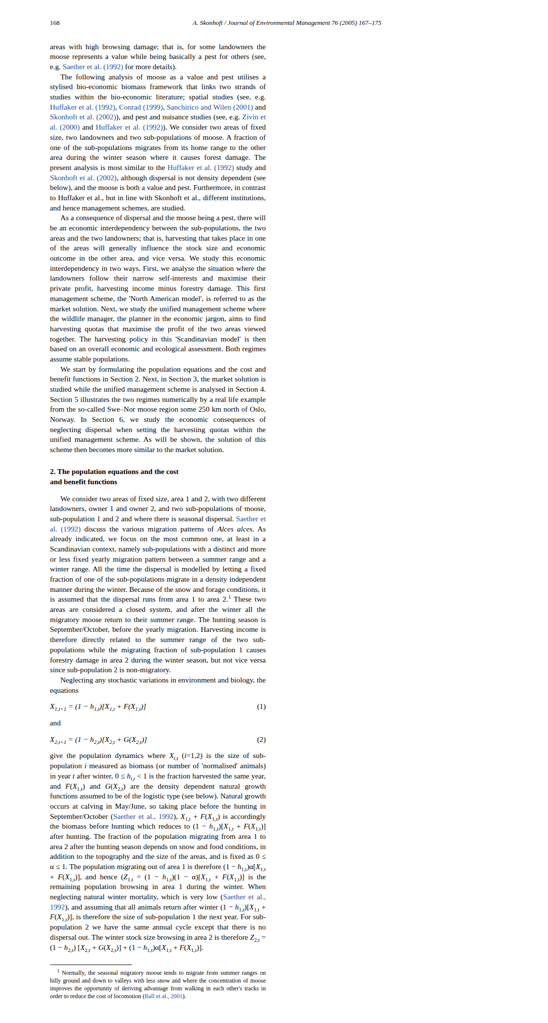168 A. Skonhoft / Journal of Environmental Management 76 (2005) 167–175
areas with high browsing damage; that is, for some landowners the moose represents a value while being basically a pest for others (see, e.g. Saether et al. (1992) for more details).
The following analysis of moose as a value and pest utilises a stylised bio-economic biomass framework that links two strands of studies within the bio-economic literature; spatial studies (see, e.g. Huffaker et al. (1992), Conrad (1999), Sanchirico and Wilen (2001) and Skonhoft et al. (2002)), and pest and nuisance studies (see, e.g. Zivin et al. (2000) and Huffaker et al. (1992)). We consider two areas of fixed size, two landowners and two sub-populations of moose. A fraction of one of the sub-populations migrates from its home range to the other area during the winter season where it causes forest damage. The present analysis is most similar to the Huffaker et al. (1992) study and Skonhoft et al. (2002), although dispersal is not density dependent (see below), and the moose is both a value and pest. Furthermore, in contrast to Huffaker et al., but in line with Skonhoft et al., different institutions, and hence management schemes, are studied.
As a consequence of dispersal and the moose being a pest, there will be an economic interdependency between the sub-populations, the two areas and the two landowners; that is, harvesting that takes place in one of the areas will generally influence the stock size and economic outcome in the other area, and vice versa. We study this economic interdependency in two ways. First, we analyse the situation where the landowners follow their narrow self-interests and maximise their private profit, harvesting income minus forestry damage. This first management scheme, the 'North American model', is referred to as the market solution. Next, we study the unified management scheme where the wildlife manager, the planner in the economic jargon, aims to find harvesting quotas that maximise the profit of the two areas viewed together. The harvesting policy in this 'Scandinavian model' is then based on an overall economic and ecological assessment. Both regimes assume stable populations.
We start by formulating the population equations and the cost and benefit functions in Section 2. Next, in Section 3, the market solution is studied while the unified management scheme is analysed in Section 4. Section 5 illustrates the two regimes numerically by a real life example from the so-called Swe–Nor moose region some 250 km north of Oslo, Norway. In Section 6, we study the economic consequences of neglecting dispersal when setting the harvesting quotas within the unified management scheme. As will be shown, the solution of this scheme then becomes more similar to the market solution.
2. The population equations and the cost
and benefit functions
We consider two areas of fixed size, area 1 and 2, with two different landowners, owner 1 and owner 2, and two sub-populations of moose, sub-population 1 and 2 and where there is seasonal dispersal. Saether et al. (1992) discuss the various migration patterns of Alces alces. As already indicated, we focus on the most common one, at least in a Scandinavian context, namely sub-populations with a distinct and more or less fixed yearly migration pattern between a summer range and a winter range. All the time the dispersal is modelled by letting a fixed fraction of one of the sub-populations migrate in a density independent manner during the winter. Because of the snow and forage conditions, it is assumed that the dispersal runs from area 1 to area 2.1 These two areas are considered a closed system, and after the winter all the migratory moose return to their summer range. The hunting season is September/October, before the yearly migration. Harvesting income is therefore directly related to the summer range of the two sub-populations while the migrating fraction of sub-population 1 causes forestry damage in area 2 during the winter season, but not vice versa since sub-population 2 is non-migratory.
Neglecting any stochastic variations in environment and biology, the equations
X1,t+1 = (1 − h1,t)[X1,t + F(X1,t)] (1)
and
X2,t+1 = (1 − h2,t)[X2,t + G(X2,t)] (2)
give the population dynamics where Xi,t (i=1,2) is the size of sub-population i measured as biomass (or number of 'normalised' animals) in year t after winter, 0 ≤ hi,t < 1 is the fraction harvested the same year, and F(X1,t) and G(X2,t) are the density dependent natural growth functions assumed to be of the logistic type (see below). Natural growth occurs at calving in May/June, so taking place before the hunting in September/October (Saether et al., 1992), X1,t + F(X1,t) is accordingly the biomass before hunting which reduces to (1 − h1,t)[X1,t + F(X1,t)] after hunting. The fraction of the population migrating from area 1 to area 2 after the hunting season depends on snow and food conditions, in addition to the topography and the size of the areas, and is fixed as 0 ≤ α ≤ 1. The population migrating out of area 1 is therefore (1 − h1,t)α[X1,t + F(X1,t)], and hence (Z1,t = (1 − h1,t)(1 − α)[X1,t + F(X1,t)] is the remaining population browsing in area 1 during the winter. When neglecting natural winter mortality, which is very low (Saether et al., 1992), and assuming that all animals return after winter (1 − h1,t)[X1,t + F(X1,t)], is therefore the size of sub-population 1 the next year. For sub-population 2 we have the same annual cycle except that there is no dispersal out. The winter stock size browsing in area 2 is therefore Z2,t = (1 − h2,t) [X2,t + G(X2,t)] + (1 − h1,t)α[X1,t + F(X1,t)].
1 Normally, the seasonal migratory moose tends to migrate from summer ranges on hilly ground and down to valleys with less snow and where the concentration of moose improves the opportunity of deriving advantage from walking in each other's tracks in order to reduce the cost of locomotion (Ball et al., 2001).